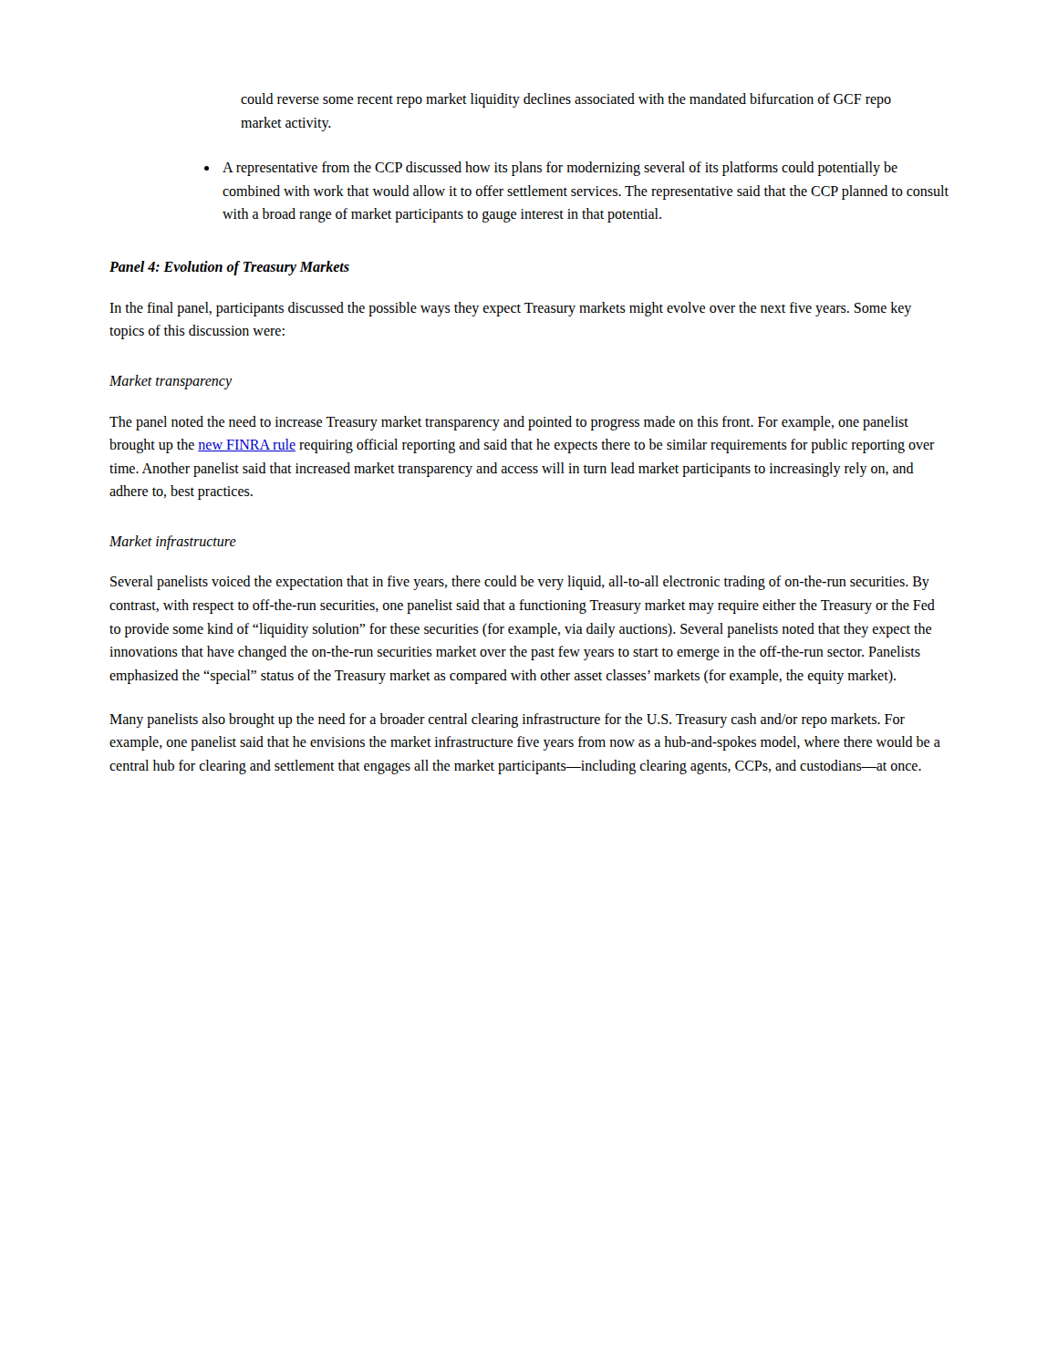could reverse some recent repo market liquidity declines associated with the mandated bifurcation of GCF repo market activity.
A representative from the CCP discussed how its plans for modernizing several of its platforms could potentially be combined with work that would allow it to offer settlement services. The representative said that the CCP planned to consult with a broad range of market participants to gauge interest in that potential.
Panel 4: Evolution of Treasury Markets
In the final panel, participants discussed the possible ways they expect Treasury markets might evolve over the next five years. Some key topics of this discussion were:
Market transparency
The panel noted the need to increase Treasury market transparency and pointed to progress made on this front. For example, one panelist brought up the new FINRA rule requiring official reporting and said that he expects there to be similar requirements for public reporting over time. Another panelist said that increased market transparency and access will in turn lead market participants to increasingly rely on, and adhere to, best practices.
Market infrastructure
Several panelists voiced the expectation that in five years, there could be very liquid, all-to-all electronic trading of on-the-run securities. By contrast, with respect to off-the-run securities, one panelist said that a functioning Treasury market may require either the Treasury or the Fed to provide some kind of “liquidity solution” for these securities (for example, via daily auctions). Several panelists noted that they expect the innovations that have changed the on-the-run securities market over the past few years to start to emerge in the off-the-run sector. Panelists emphasized the “special” status of the Treasury market as compared with other asset classes’ markets (for example, the equity market).
Many panelists also brought up the need for a broader central clearing infrastructure for the U.S. Treasury cash and/or repo markets. For example, one panelist said that he envisions the market infrastructure five years from now as a hub-and-spokes model, where there would be a central hub for clearing and settlement that engages all the market participants—including clearing agents, CCPs, and custodians—at once.